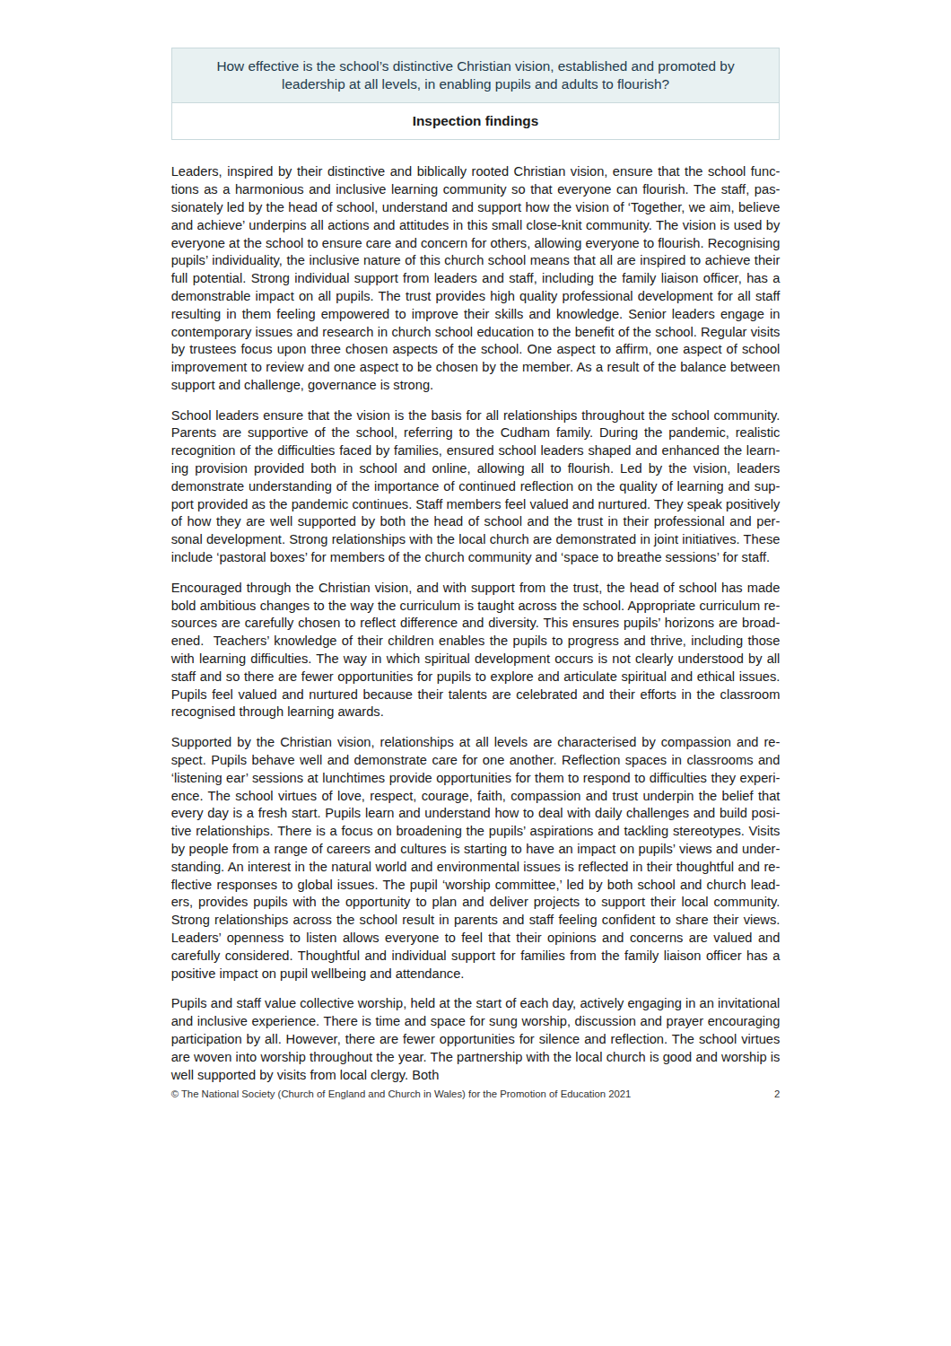How effective is the school’s distinctive Christian vision, established and promoted by leadership at all levels, in enabling pupils and adults to flourish?
Inspection findings
Leaders, inspired by their distinctive and biblically rooted Christian vision, ensure that the school functions as a harmonious and inclusive learning community so that everyone can flourish. The staff, passionately led by the head of school, understand and support how the vision of ‘Together, we aim, believe and achieve’ underpins all actions and attitudes in this small close-knit community. The vision is used by everyone at the school to ensure care and concern for others, allowing everyone to flourish. Recognising pupils’ individuality, the inclusive nature of this church school means that all are inspired to achieve their full potential. Strong individual support from leaders and staff, including the family liaison officer, has a demonstrable impact on all pupils. The trust provides high quality professional development for all staff resulting in them feeling empowered to improve their skills and knowledge. Senior leaders engage in contemporary issues and research in church school education to the benefit of the school. Regular visits by trustees focus upon three chosen aspects of the school. One aspect to affirm, one aspect of school improvement to review and one aspect to be chosen by the member. As a result of the balance between support and challenge, governance is strong.
School leaders ensure that the vision is the basis for all relationships throughout the school community. Parents are supportive of the school, referring to the Cudham family. During the pandemic, realistic recognition of the difficulties faced by families, ensured school leaders shaped and enhanced the learning provision provided both in school and online, allowing all to flourish. Led by the vision, leaders demonstrate understanding of the importance of continued reflection on the quality of learning and support provided as the pandemic continues. Staff members feel valued and nurtured. They speak positively of how they are well supported by both the head of school and the trust in their professional and personal development. Strong relationships with the local church are demonstrated in joint initiatives. These include ‘pastoral boxes’ for members of the church community and ‘space to breathe sessions’ for staff.
Encouraged through the Christian vision, and with support from the trust, the head of school has made bold ambitious changes to the way the curriculum is taught across the school. Appropriate curriculum resources are carefully chosen to reflect difference and diversity. This ensures pupils’ horizons are broadened. Teachers’ knowledge of their children enables the pupils to progress and thrive, including those with learning difficulties. The way in which spiritual development occurs is not clearly understood by all staff and so there are fewer opportunities for pupils to explore and articulate spiritual and ethical issues. Pupils feel valued and nurtured because their talents are celebrated and their efforts in the classroom recognised through learning awards.
Supported by the Christian vision, relationships at all levels are characterised by compassion and respect. Pupils behave well and demonstrate care for one another. Reflection spaces in classrooms and ‘listening ear’ sessions at lunchtimes provide opportunities for them to respond to difficulties they experience. The school virtues of love, respect, courage, faith, compassion and trust underpin the belief that every day is a fresh start. Pupils learn and understand how to deal with daily challenges and build positive relationships. There is a focus on broadening the pupils’ aspirations and tackling stereotypes. Visits by people from a range of careers and cultures is starting to have an impact on pupils’ views and understanding. An interest in the natural world and environmental issues is reflected in their thoughtful and reflective responses to global issues. The pupil ‘worship committee,’ led by both school and church leaders, provides pupils with the opportunity to plan and deliver projects to support their local community. Strong relationships across the school result in parents and staff feeling confident to share their views. Leaders’ openness to listen allows everyone to feel that their opinions and concerns are valued and carefully considered. Thoughtful and individual support for families from the family liaison officer has a positive impact on pupil wellbeing and attendance.
Pupils and staff value collective worship, held at the start of each day, actively engaging in an invitational and inclusive experience. There is time and space for sung worship, discussion and prayer encouraging participation by all. However, there are fewer opportunities for silence and reflection. The school virtues are woven into worship throughout the year. The partnership with the local church is good and worship is well supported by visits from local clergy. Both
© The National Society (Church of England and Church in Wales) for the Promotion of Education 2021 2